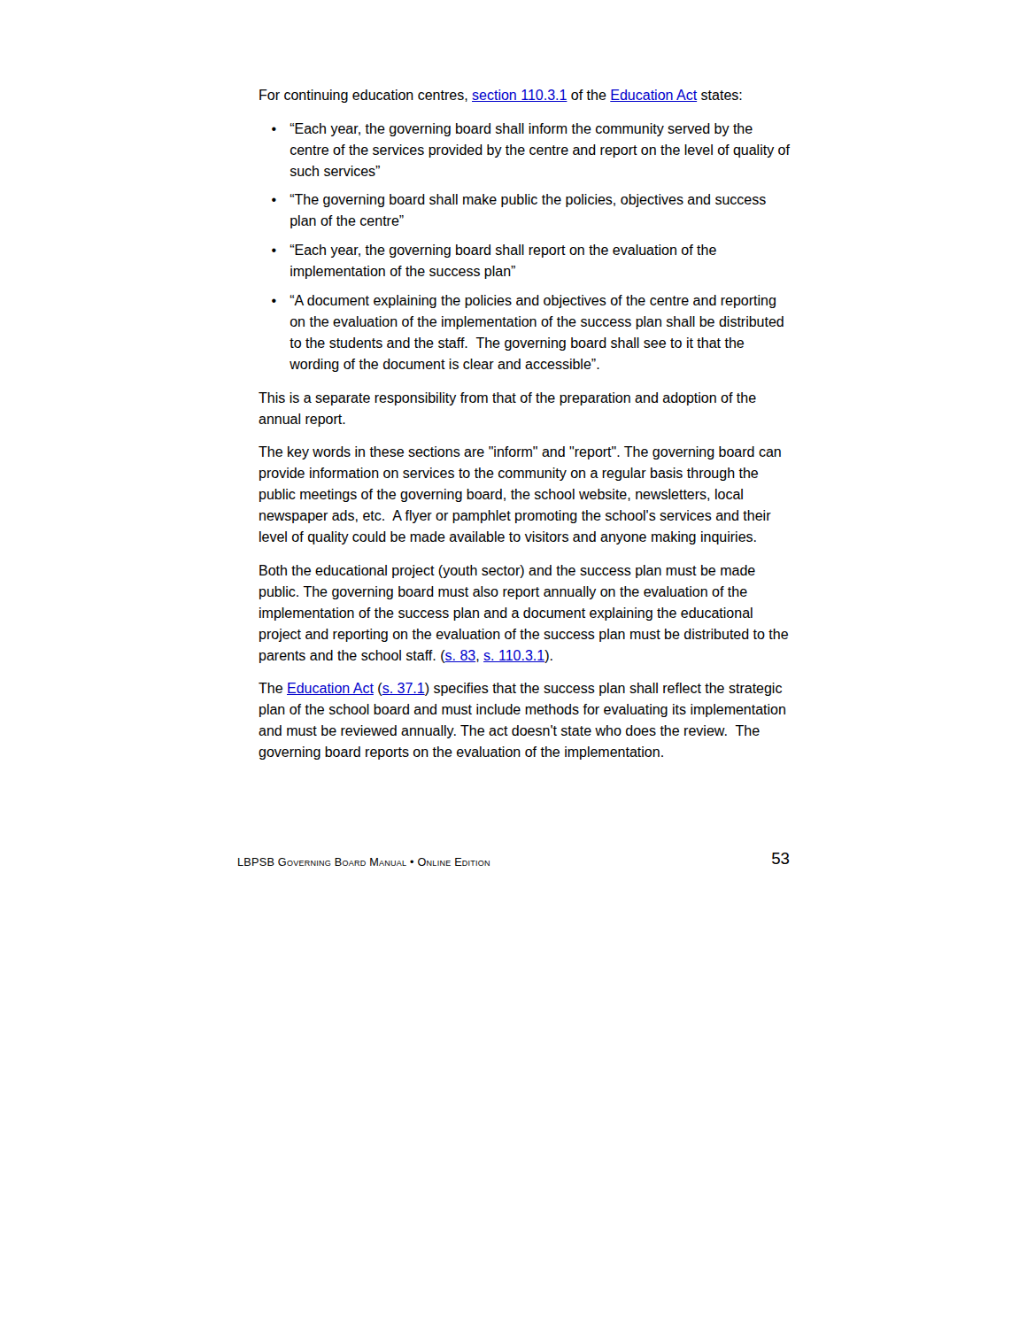For continuing education centres, section 110.3.1 of the Education Act states:
“Each year, the governing board shall inform the community served by the centre of the services provided by the centre and report on the level of quality of such services”
“The governing board shall make public the policies, objectives and success plan of the centre”
“Each year, the governing board shall report on the evaluation of the implementation of the success plan”
“A document explaining the policies and objectives of the centre and reporting on the evaluation of the implementation of the success plan shall be distributed to the students and the staff. The governing board shall see to it that the wording of the document is clear and accessible”.
This is a separate responsibility from that of the preparation and adoption of the annual report.
The key words in these sections are "inform" and "report". The governing board can provide information on services to the community on a regular basis through the public meetings of the governing board, the school website, newsletters, local newspaper ads, etc. A flyer or pamphlet promoting the school's services and their level of quality could be made available to visitors and anyone making inquiries.
Both the educational project (youth sector) and the success plan must be made public. The governing board must also report annually on the evaluation of the implementation of the success plan and a document explaining the educational project and reporting on the evaluation of the success plan must be distributed to the parents and the school staff. (s. 83, s. 110.3.1).
The Education Act (s. 37.1) specifies that the success plan shall reflect the strategic plan of the school board and must include methods for evaluating its implementation and must be reviewed annually. The act doesn't state who does the review. The governing board reports on the evaluation of the implementation.
LBPSB Governing Board Manual • Online Edition
53